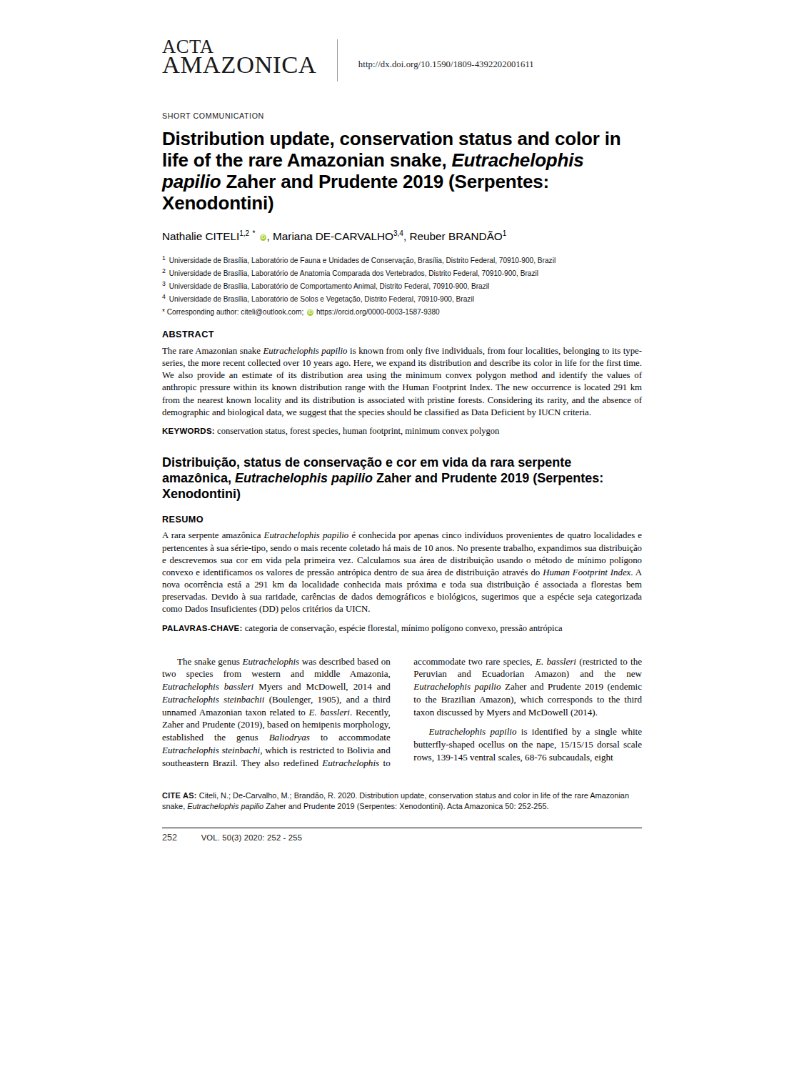ACTA AMAZONICA
http://dx.doi.org/10.1590/1809-4392202001611
SHORT COMMUNICATION
Distribution update, conservation status and color in life of the rare Amazonian snake, Eutrachelophis papilio Zaher and Prudente 2019 (Serpentes: Xenodontini)
Nathalie CITELI1,2 * , Mariana DE-CARVALHO3,4, Reuber BRANDÃO1
1 Universidade de Brasília, Laboratório de Fauna e Unidades de Conservação, Brasília, Distrito Federal, 70910-900, Brazil
2 Universidade de Brasília, Laboratório de Anatomia Comparada dos Vertebrados, Distrito Federal, 70910-900, Brazil
3 Universidade de Brasília, Laboratório de Comportamento Animal, Distrito Federal, 70910-900, Brazil
4 Universidade de Brasília, Laboratório de Solos e Vegetação, Distrito Federal, 70910-900, Brazil
* Corresponding author: citeli@outlook.com; https://orcid.org/0000-0003-1587-9380
ABSTRACT
The rare Amazonian snake Eutrachelophis papilio is known from only five individuals, from four localities, belonging to its type-series, the more recent collected over 10 years ago. Here, we expand its distribution and describe its color in life for the first time. We also provide an estimate of its distribution area using the minimum convex polygon method and identify the values of anthropic pressure within its known distribution range with the Human Footprint Index. The new occurrence is located 291 km from the nearest known locality and its distribution is associated with pristine forests. Considering its rarity, and the absence of demographic and biological data, we suggest that the species should be classified as Data Deficient by IUCN criteria.
KEYWORDS: conservation status, forest species, human footprint, minimum convex polygon
Distribuição, status de conservação e cor em vida da rara serpente amazônica, Eutrachelophis papilio Zaher and Prudente 2019 (Serpentes: Xenodontini)
RESUMO
A rara serpente amazônica Eutrachelophis papilio é conhecida por apenas cinco indivíduos provenientes de quatro localidades e pertencentes à sua série-tipo, sendo o mais recente coletado há mais de 10 anos. No presente trabalho, expandimos sua distribuição e descrevemos sua cor em vida pela primeira vez. Calculamos sua área de distribuição usando o método de mínimo polígono convexo e identificamos os valores de pressão antrópica dentro de sua área de distribuição através do Human Footprint Index. A nova ocorrência está a 291 km da localidade conhecida mais próxima e toda sua distribuição é associada a florestas bem preservadas. Devido à sua raridade, carências de dados demográficos e biológicos, sugerimos que a espécie seja categorizada como Dados Insuficientes (DD) pelos critérios da UICN.
PALAVRAS-CHAVE: categoria de conservação, espécie florestal, mínimo polígono convexo, pressão antrópica
The snake genus Eutrachelophis was described based on two species from western and middle Amazonia, Eutrachelophis bassleri Myers and McDowell, 2014 and Eutrachelophis steinbachii (Boulenger, 1905), and a third unnamed Amazonian taxon related to E. bassleri. Recently, Zaher and Prudente (2019), based on hemipenis morphology, established the genus Baliodryas to accommodate Eutrachelophis steinbachi, which is restricted to Bolivia and southeastern Brazil. They also redefined Eutrachelophis to accommodate two rare species, E. bassleri (restricted to the Peruvian and Ecuadorian Amazon) and the new Eutrachelophis papilio Zaher and Prudente 2019 (endemic to the Brazilian Amazon), which corresponds to the third taxon discussed by Myers and McDowell (2014).
Eutrachelophis papilio is identified by a single white butterfly-shaped ocellus on the nape, 15/15/15 dorsal scale rows, 139-145 ventral scales, 68-76 subcaudals, eight
CITE AS: Citeli, N.; De-Carvalho, M.; Brandão, R. 2020. Distribution update, conservation status and color in life of the rare Amazonian snake, Eutrachelophis papilio Zaher and Prudente 2019 (Serpentes: Xenodontini). Acta Amazonica 50: 252-255.
252 VOL. 50(3) 2020: 252 - 255